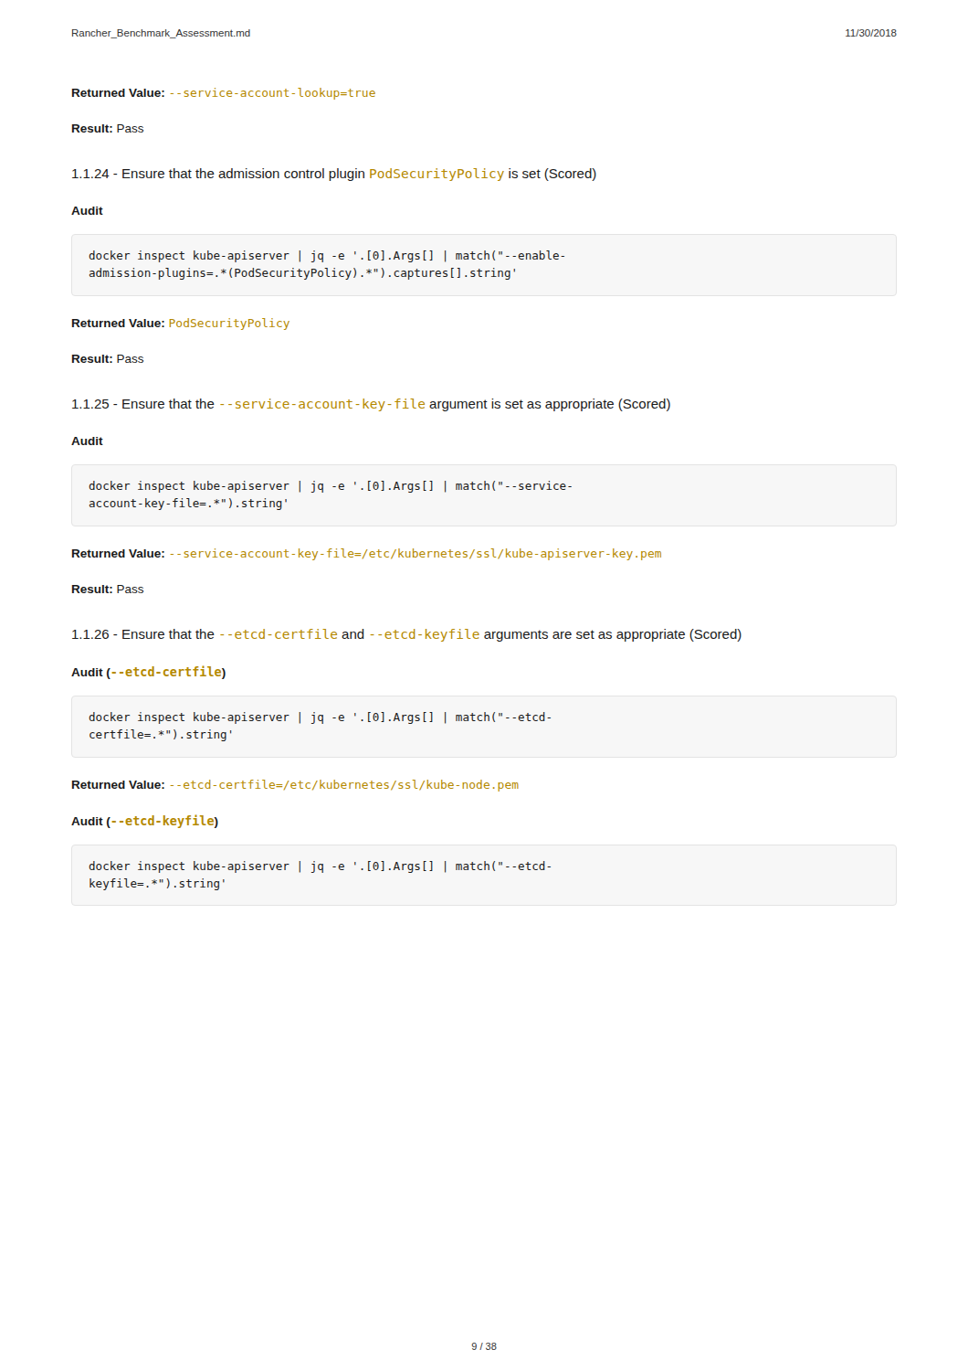Rancher_Benchmark_Assessment.md
11/30/2018
Returned Value: --service-account-lookup=true
Result: Pass
1.1.24 - Ensure that the admission control plugin PodSecurityPolicy is set (Scored)
Audit
docker inspect kube-apiserver | jq -e '.[0].Args[] | match("--enable-
admission-plugins=.*(PodSecurityPolicy).*").captures[].string'
Returned Value: PodSecurityPolicy
Result: Pass
1.1.25 - Ensure that the --service-account-key-file argument is set as appropriate (Scored)
Audit
docker inspect kube-apiserver | jq -e '.[0].Args[] | match("--service-
account-key-file=.*").string'
Returned Value: --service-account-key-file=/etc/kubernetes/ssl/kube-apiserver-key.pem
Result: Pass
1.1.26 - Ensure that the --etcd-certfile and --etcd-keyfile arguments are set as appropriate (Scored)
Audit (--etcd-certfile)
docker inspect kube-apiserver | jq -e '.[0].Args[] | match("--etcd-
certfile=.*").string'
Returned Value: --etcd-certfile=/etc/kubernetes/ssl/kube-node.pem
Audit (--etcd-keyfile)
docker inspect kube-apiserver | jq -e '.[0].Args[] | match("--etcd-
keyfile=.*").string'
9 / 38